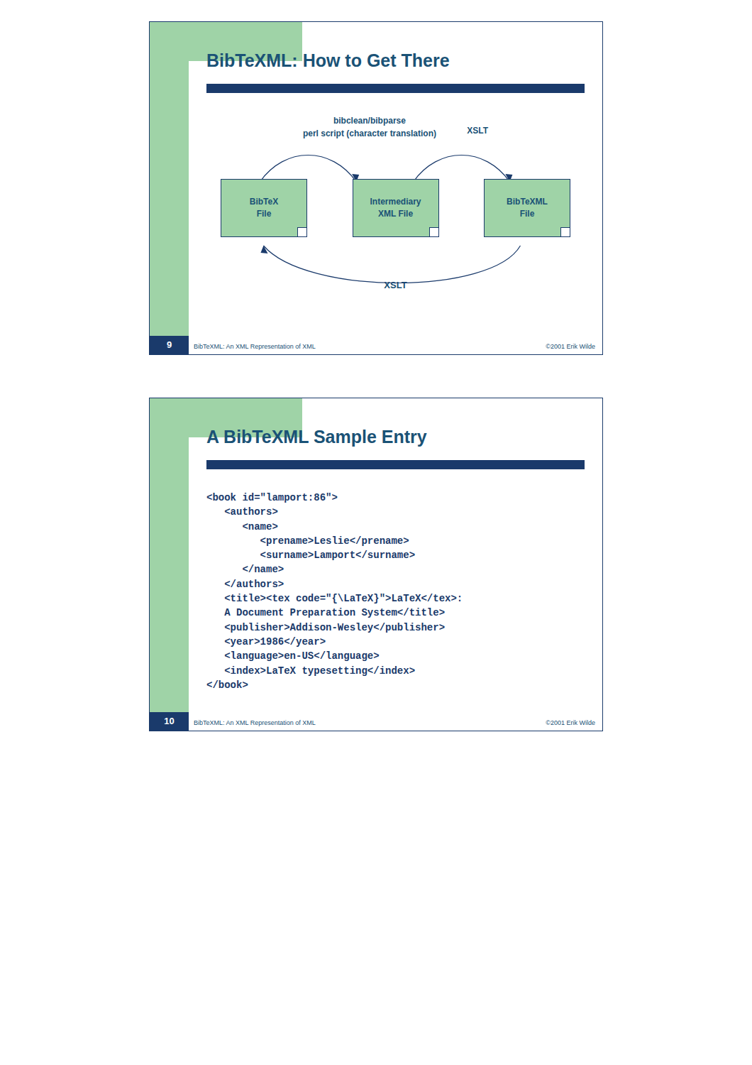BibTeXML: How to Get There
bibclean/bibparse
perl script (character translation) XSLT
BibTeX
File
Intermediary
XML File
BibTeXML
File
XSLT
9
BibTeXML: An XML Representation of XML
©2001 Erik Wilde
A BibTeXML Sample Entry
<book id="lamport:86">
   <authors>
      <name>
         <prename>Leslie</prename>
         <surname>Lamport</surname>
      </name>
   </authors>
   <title><tex code="{\LaTeX}">LaTeX</tex>:
   A Document Preparation System</title>
   <publisher>Addison-Wesley</publisher>
   <year>1986</year>
   <language>en-US</language>
   <index>LaTeX typesetting</index>
</book>
10
BibTeXML: An XML Representation of XML
©2001 Erik Wilde